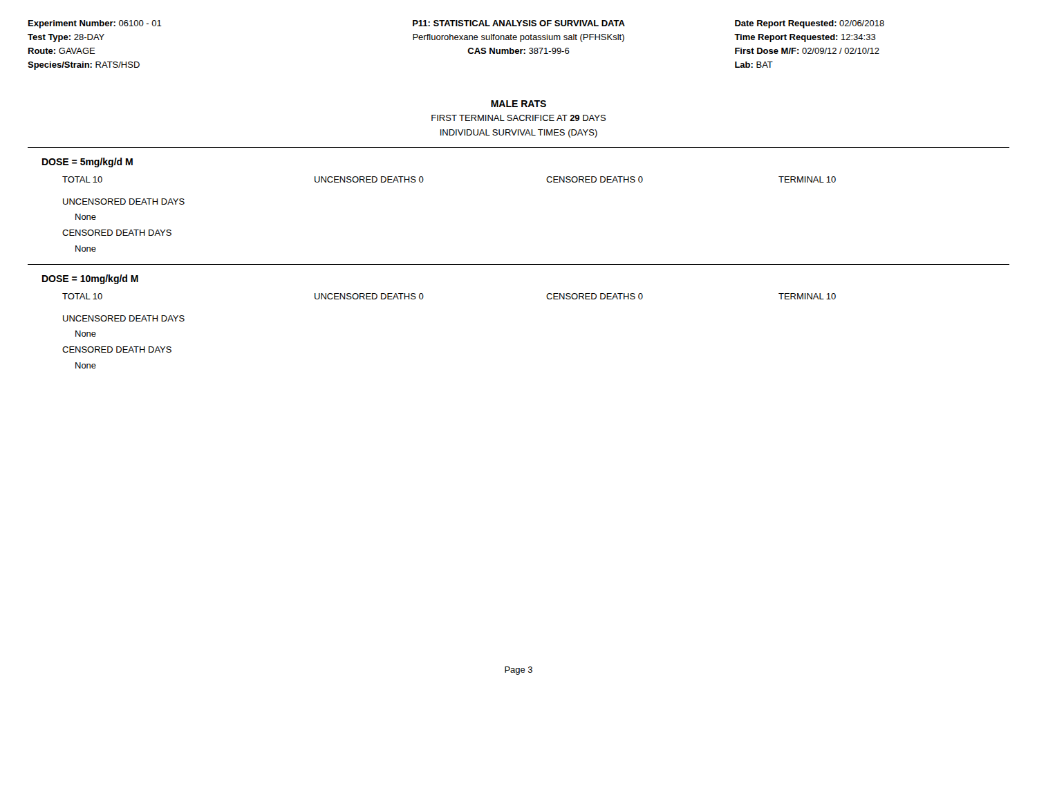| Experiment Number: 06100 - 01 Test Type: 28-DAY Route: GAVAGE Species/Strain: RATS/HSD | P11: STATISTICAL ANALYSIS OF SURVIVAL DATA Perfluorohexane sulfonate potassium salt (PFHSKslt) CAS Number: 3871-99-6 | Date Report Requested: 02/06/2018 Time Report Requested: 12:34:33 First Dose M/F: 02/09/12 / 02/10/12 Lab: BAT |
MALE RATS
FIRST TERMINAL SACRIFICE AT 29 DAYS
INDIVIDUAL SURVIVAL TIMES (DAYS)
DOSE = 5mg/kg/d M
| TOTAL 10 | UNCENSORED DEATHS 0 | CENSORED DEATHS 0 | TERMINAL 10 |
UNCENSORED DEATH DAYS
None
CENSORED DEATH DAYS
None
DOSE = 10mg/kg/d M
| TOTAL 10 | UNCENSORED DEATHS 0 | CENSORED DEATHS 0 | TERMINAL 10 |
UNCENSORED DEATH DAYS
None
CENSORED DEATH DAYS
None
Page 3